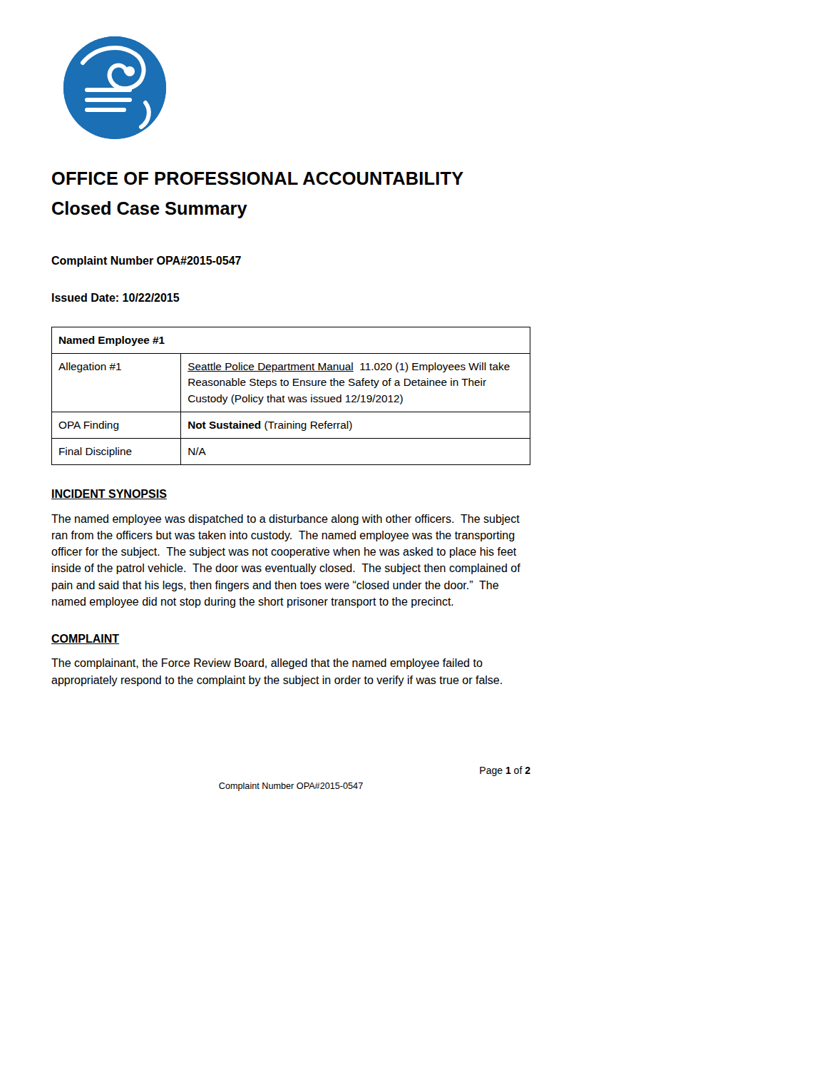OFFICE OF PROFESSIONAL ACCOUNTABILITY
Closed Case Summary
Complaint Number OPA#2015-0547
Issued Date: 10/22/2015
| Named Employee #1 |
| --- |
| Allegation #1 | Seattle Police Department Manual 11.020 (1) Employees Will take Reasonable Steps to Ensure the Safety of a Detainee in Their Custody (Policy that was issued 12/19/2012) |
| OPA Finding | Not Sustained (Training Referral) |
| Final Discipline | N/A |
INCIDENT SYNOPSIS
The named employee was dispatched to a disturbance along with other officers. The subject ran from the officers but was taken into custody. The named employee was the transporting officer for the subject. The subject was not cooperative when he was asked to place his feet inside of the patrol vehicle. The door was eventually closed. The subject then complained of pain and said that his legs, then fingers and then toes were “closed under the door.” The named employee did not stop during the short prisoner transport to the precinct.
COMPLAINT
The complainant, the Force Review Board, alleged that the named employee failed to appropriately respond to the complaint by the subject in order to verify if was true or false.
Page 1 of 2
Complaint Number OPA#2015-0547